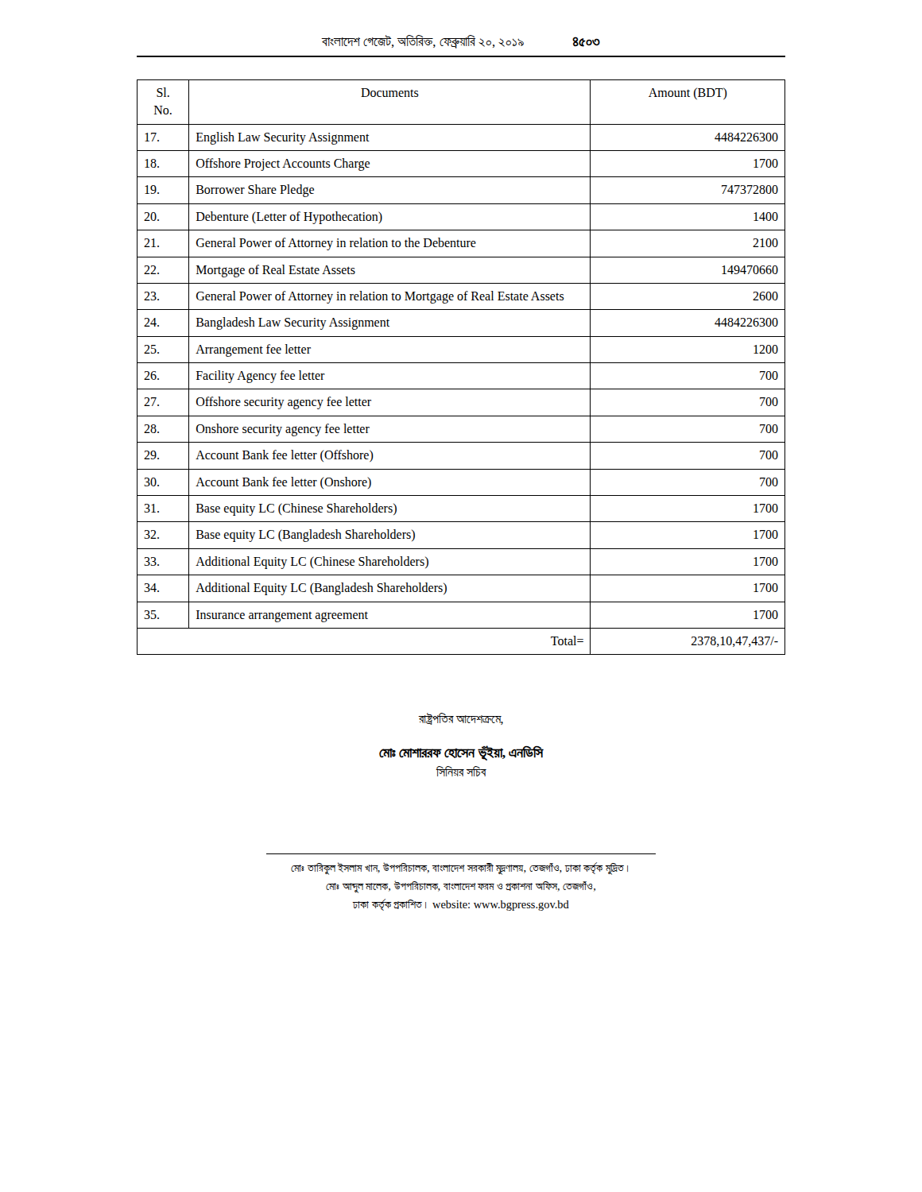বাংলাদেশ গেজেট, অতিরিক্ত, ফেব্রুয়ারি ২০, ২০১৯ ৪৫০৩
| Sl. No. | Documents | Amount (BDT) |
| --- | --- | --- |
| 17. | English Law Security Assignment | 4484226300 |
| 18. | Offshore Project Accounts Charge | 1700 |
| 19. | Borrower Share Pledge | 747372800 |
| 20. | Debenture (Letter of Hypothecation) | 1400 |
| 21. | General Power of Attorney in relation to the Debenture | 2100 |
| 22. | Mortgage of Real Estate Assets | 149470660 |
| 23. | General Power of Attorney in relation to Mortgage of Real Estate Assets | 2600 |
| 24. | Bangladesh Law Security Assignment | 4484226300 |
| 25. | Arrangement fee letter | 1200 |
| 26. | Facility Agency fee letter | 700 |
| 27. | Offshore security agency fee letter | 700 |
| 28. | Onshore security agency fee letter | 700 |
| 29. | Account Bank fee letter (Offshore) | 700 |
| 30. | Account Bank fee letter (Onshore) | 700 |
| 31. | Base equity LC (Chinese Shareholders) | 1700 |
| 32. | Base equity LC (Bangladesh Shareholders) | 1700 |
| 33. | Additional Equity LC (Chinese Shareholders) | 1700 |
| 34. | Additional Equity LC (Bangladesh Shareholders) | 1700 |
| 35. | Insurance arrangement agreement | 1700 |
| | Total= | 2378,10,47,437/- |
রাষ্ট্রপতির আদেশক্রমে,
মোঃ মোশাররফ হোসেন ভূঁইয়া, এনডিসি
সিনিয়র সচিব
মোঃ তারিকুল ইসলাম খান, উপপরিচালক, বাংলাদেশ সরকারী মুদ্রণালয়, তেজগাঁও, ঢাকা কর্তৃক মুদ্রিত।
মোঃ আব্দুল মালেক, উপপরিচালক, বাংলাদেশ ফরম ও প্রকাশনা অফিস, তেজগাঁও,
ঢাকা কর্তৃক প্রকাশিত। website: www.bgpress.gov.bd